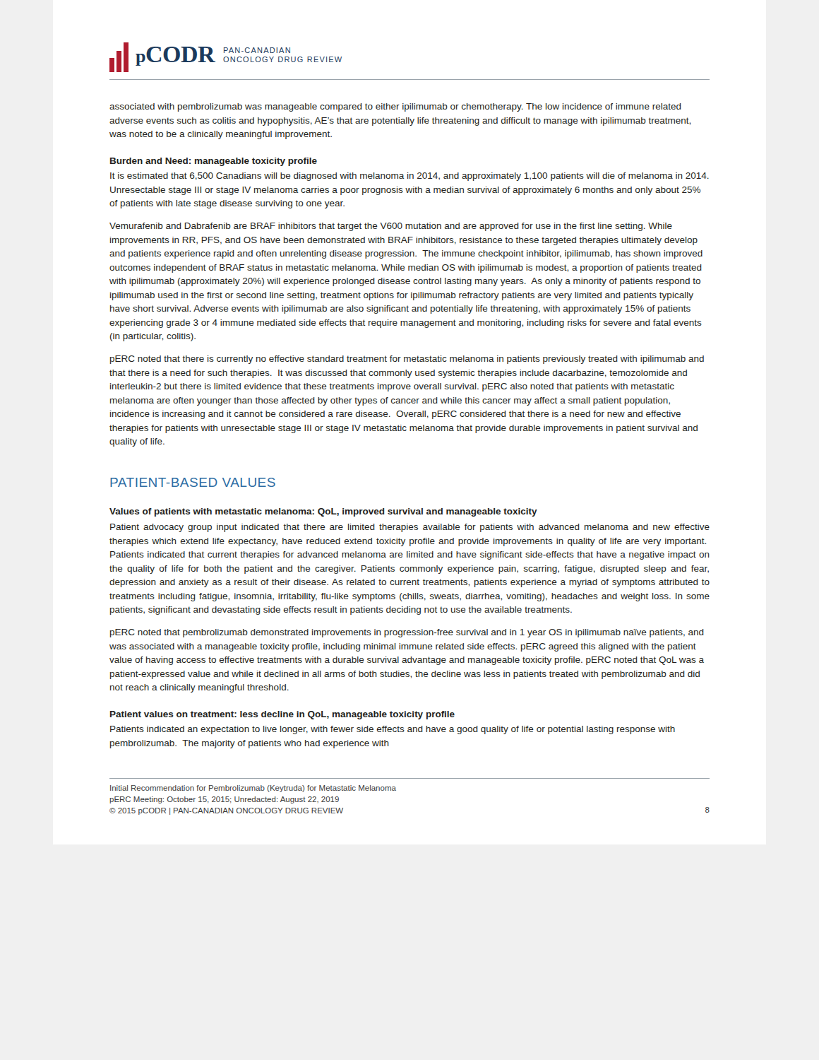p CODR
PAN-CANADIAN
ONCOLOGY DRUG REVIEW
associated with pembrolizumab was manageable compared to either ipilimumab or chemotherapy. The low incidence of immune related adverse events such as colitis and hypophysitis, AE’s that are potentially life threatening and difficult to manage with ipilimumab treatment, was noted to be a clinically meaningful improvement.
Burden and Need: manageable toxicity profile
It is estimated that 6,500 Canadians will be diagnosed with melanoma in 2014, and approximately 1,100 patients will die of melanoma in 2014. Unresectable stage III or stage IV melanoma carries a poor prognosis with a median survival of approximately 6 months and only about 25% of patients with late stage disease surviving to one year.
Vemurafenib and Dabrafenib are BRAF inhibitors that target the V600 mutation and are approved for use in the first line setting. While improvements in RR, PFS, and OS have been demonstrated with BRAF inhibitors, resistance to these targeted therapies ultimately develop and patients experience rapid and often unrelenting disease progression. The immune checkpoint inhibitor, ipilimumab, has shown improved outcomes independent of BRAF status in metastatic melanoma. While median OS with ipilimumab is modest, a proportion of patients treated with ipilimumab (approximately 20%) will experience prolonged disease control lasting many years. As only a minority of patients respond to ipilimumab used in the first or second line setting, treatment options for ipilimumab refractory patients are very limited and patients typically have short survival. Adverse events with ipilimumab are also significant and potentially life threatening, with approximately 15% of patients experiencing grade 3 or 4 immune mediated side effects that require management and monitoring, including risks for severe and fatal events (in particular, colitis).
pERC noted that there is currently no effective standard treatment for metastatic melanoma in patients previously treated with ipilimumab and that there is a need for such therapies. It was discussed that commonly used systemic therapies include dacarbazine, temozolomide and interleukin-2 but there is limited evidence that these treatments improve overall survival. pERC also noted that patients with metastatic melanoma are often younger than those affected by other types of cancer and while this cancer may affect a small patient population, incidence is increasing and it cannot be considered a rare disease. Overall, pERC considered that there is a need for new and effective therapies for patients with unresectable stage III or stage IV metastatic melanoma that provide durable improvements in patient survival and quality of life.
PATIENT-BASED VALUES
Values of patients with metastatic melanoma: QoL, improved survival and manageable toxicity
Patient advocacy group input indicated that there are limited therapies available for patients with advanced melanoma and new effective therapies which extend life expectancy, have reduced extend toxicity profile and provide improvements in quality of life are very important. Patients indicated that current therapies for advanced melanoma are limited and have significant side-effects that have a negative impact on the quality of life for both the patient and the caregiver. Patients commonly experience pain, scarring, fatigue, disrupted sleep and fear, depression and anxiety as a result of their disease. As related to current treatments, patients experience a myriad of symptoms attributed to treatments including fatigue, insomnia, irritability, flu-like symptoms (chills, sweats, diarrhea, vomiting), headaches and weight loss. In some patients, significant and devastating side effects result in patients deciding not to use the available treatments.
pERC noted that pembrolizumab demonstrated improvements in progression-free survival and in 1 year OS in ipilimumab naïve patients, and was associated with a manageable toxicity profile, including minimal immune related side effects. pERC agreed this aligned with the patient value of having access to effective treatments with a durable survival advantage and manageable toxicity profile. pERC noted that QoL was a patient-expressed value and while it declined in all arms of both studies, the decline was less in patients treated with pembrolizumab and did not reach a clinically meaningful threshold.
Patient values on treatment: less decline in QoL, manageable toxicity profile
Patients indicated an expectation to live longer, with fewer side effects and have a good quality of life or potential lasting response with pembrolizumab. The majority of patients who had experience with
Initial Recommendation for Pembrolizumab (Keytruda) for Metastatic Melanoma
pERC Meeting: October 15, 2015; Unredacted: August 22, 2019
© 2015 pCODR | PAN-CANADIAN ONCOLOGY DRUG REVIEW
8